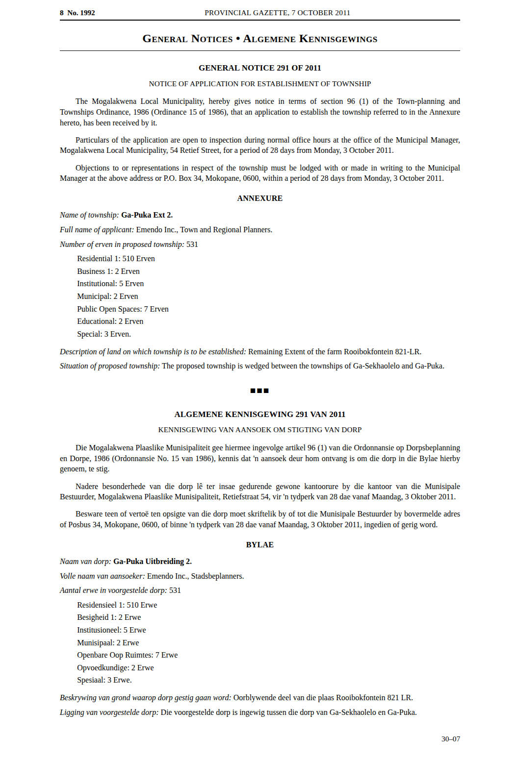8 No. 1992 PROVINCIAL GAZETTE, 7 OCTOBER 2011
General Notices • Algemene Kennisgewings
GENERAL NOTICE 291 OF 2011
NOTICE OF APPLICATION FOR ESTABLISHMENT OF TOWNSHIP
The Mogalakwena Local Municipality, hereby gives notice in terms of section 96 (1) of the Town-planning and Townships Ordinance, 1986 (Ordinance 15 of 1986), that an application to establish the township referred to in the Annexure hereto, has been received by it.
Particulars of the application are open to inspection during normal office hours at the office of the Municipal Manager, Mogalakwena Local Municipality, 54 Retief Street, for a period of 28 days from Monday, 3 October 2011.
Objections to or representations in respect of the township must be lodged with or made in writing to the Municipal Manager at the above address or P.O. Box 34, Mokopane, 0600, within a period of 28 days from Monday, 3 October 2011.
ANNEXURE
Name of township: Ga-Puka Ext 2.
Full name of applicant: Emendo Inc., Town and Regional Planners.
Number of erven in proposed township: 531
Residential 1: 510 Erven
Business 1: 2 Erven
Institutional: 5 Erven
Municipal: 2 Erven
Public Open Spaces: 7 Erven
Educational: 2 Erven
Special: 3 Erven.
Description of land on which township is to be established: Remaining Extent of the farm Rooibokfontein 821-LR.
Situation of proposed township: The proposed township is wedged between the townships of Ga-Sekhaolelo and Ga-Puka.
■■■
ALGEMENE KENNISGEWING 291 VAN 2011
KENNISGEWING VAN AANSOEK OM STIGTING VAN DORP
Die Mogalakwena Plaaslike Munisipaliteit gee hiermee ingevolge artikel 96 (1) van die Ordonnansie op Dorpsbeplanning en Dorpe, 1986 (Ordonnansie No. 15 van 1986), kennis dat 'n aansoek deur hom ontvang is om die dorp in die Bylae hierby genoem, te stig.
Nadere besonderhede van die dorp lê ter insae gedurende gewone kantoorure by die kantoor van die Munisipale Bestuurder, Mogalakwena Plaaslike Munisipaliteit, Retiefstraat 54, vir 'n tydperk van 28 dae vanaf Maandag, 3 Oktober 2011.
Besware teen of vertoë ten opsigte van die dorp moet skriftelik by of tot die Munisipale Bestuurder by bovermelde adres of Posbus 34, Mokopane, 0600, of binne 'n tydperk van 28 dae vanaf Maandag, 3 Oktober 2011, ingedien of gerig word.
BYLAE
Naam van dorp: Ga-Puka Uitbreiding 2.
Volle naam van aansoeker: Emendo Inc., Stadsbeplanners.
Aantal erwe in voorgestelde dorp: 531
Residensieel 1: 510 Erwe
Besigheid 1: 2 Erwe
Institusioneel: 5 Erwe
Munisipaal: 2 Erwe
Openbare Oop Ruimtes: 7 Erwe
Opvoedkundige: 2 Erwe
Spesiaal: 3 Erwe.
Beskrywing van grond waarop dorp gestig gaan word: Oorblywende deel van die plaas Rooibokfontein 821 LR.
Ligging van voorgestelde dorp: Die voorgestelde dorp is ingewig tussen die dorp van Ga-Sekhaolelo en Ga-Puka.
30–07